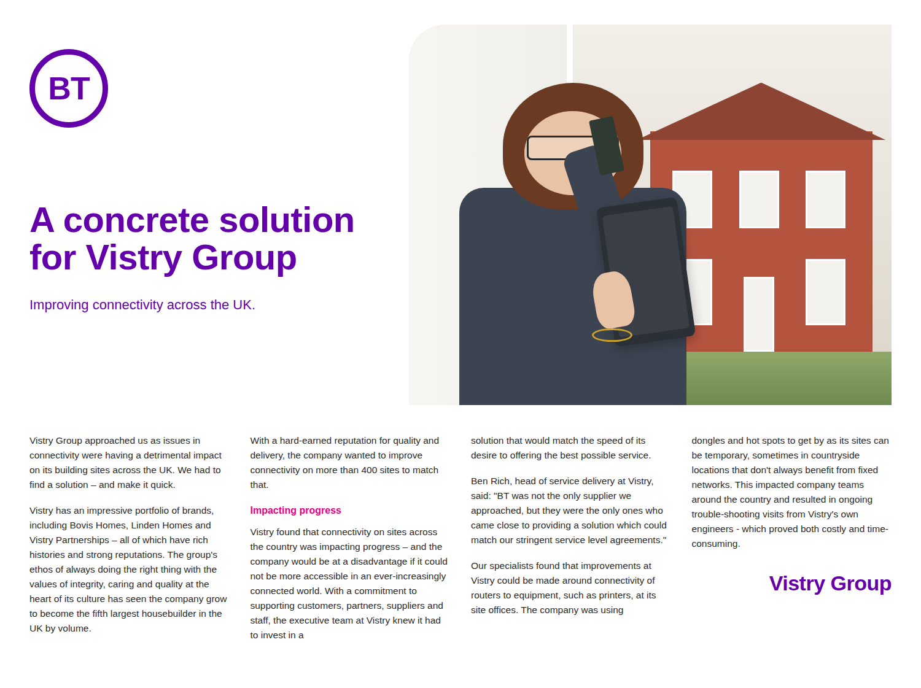BT
A concrete solution
for Vistry Group
Improving connectivity across the UK.
Vistry Group approached us as issues in connectivity were having a detrimental impact on its building sites across the UK. We had to find a solution – and make it quick.
Vistry has an impressive portfolio of brands, including Bovis Homes, Linden Homes and Vistry Partnerships – all of which have rich histories and strong reputations. The group's ethos of always doing the right thing with the values of integrity, caring and quality at the heart of its culture has seen the company grow to become the fifth largest housebuilder in the UK by volume.
With a hard-earned reputation for quality and delivery, the company wanted to improve connectivity on more than 400 sites to match that.
Impacting progress
Vistry found that connectivity on sites across the country was impacting progress – and the company would be at a disadvantage if it could not be more accessible in an ever-increasingly connected world. With a commitment to supporting customers, partners, suppliers and staff, the executive team at Vistry knew it had to invest in a
solution that would match the speed of its desire to offering the best possible service.
Ben Rich, head of service delivery at Vistry, said: "BT was not the only supplier we approached, but they were the only ones who came close to providing a solution which could match our stringent service level agreements."
Our specialists found that improvements at Vistry could be made around connectivity of routers to equipment, such as printers, at its site offices. The company was using
dongles and hot spots to get by as its sites can be temporary, sometimes in countryside locations that don't always benefit from fixed networks. This impacted company teams around the country and resulted in ongoing trouble-shooting visits from Vistry's own engineers - which proved both costly and time-consuming.
Vistry Group